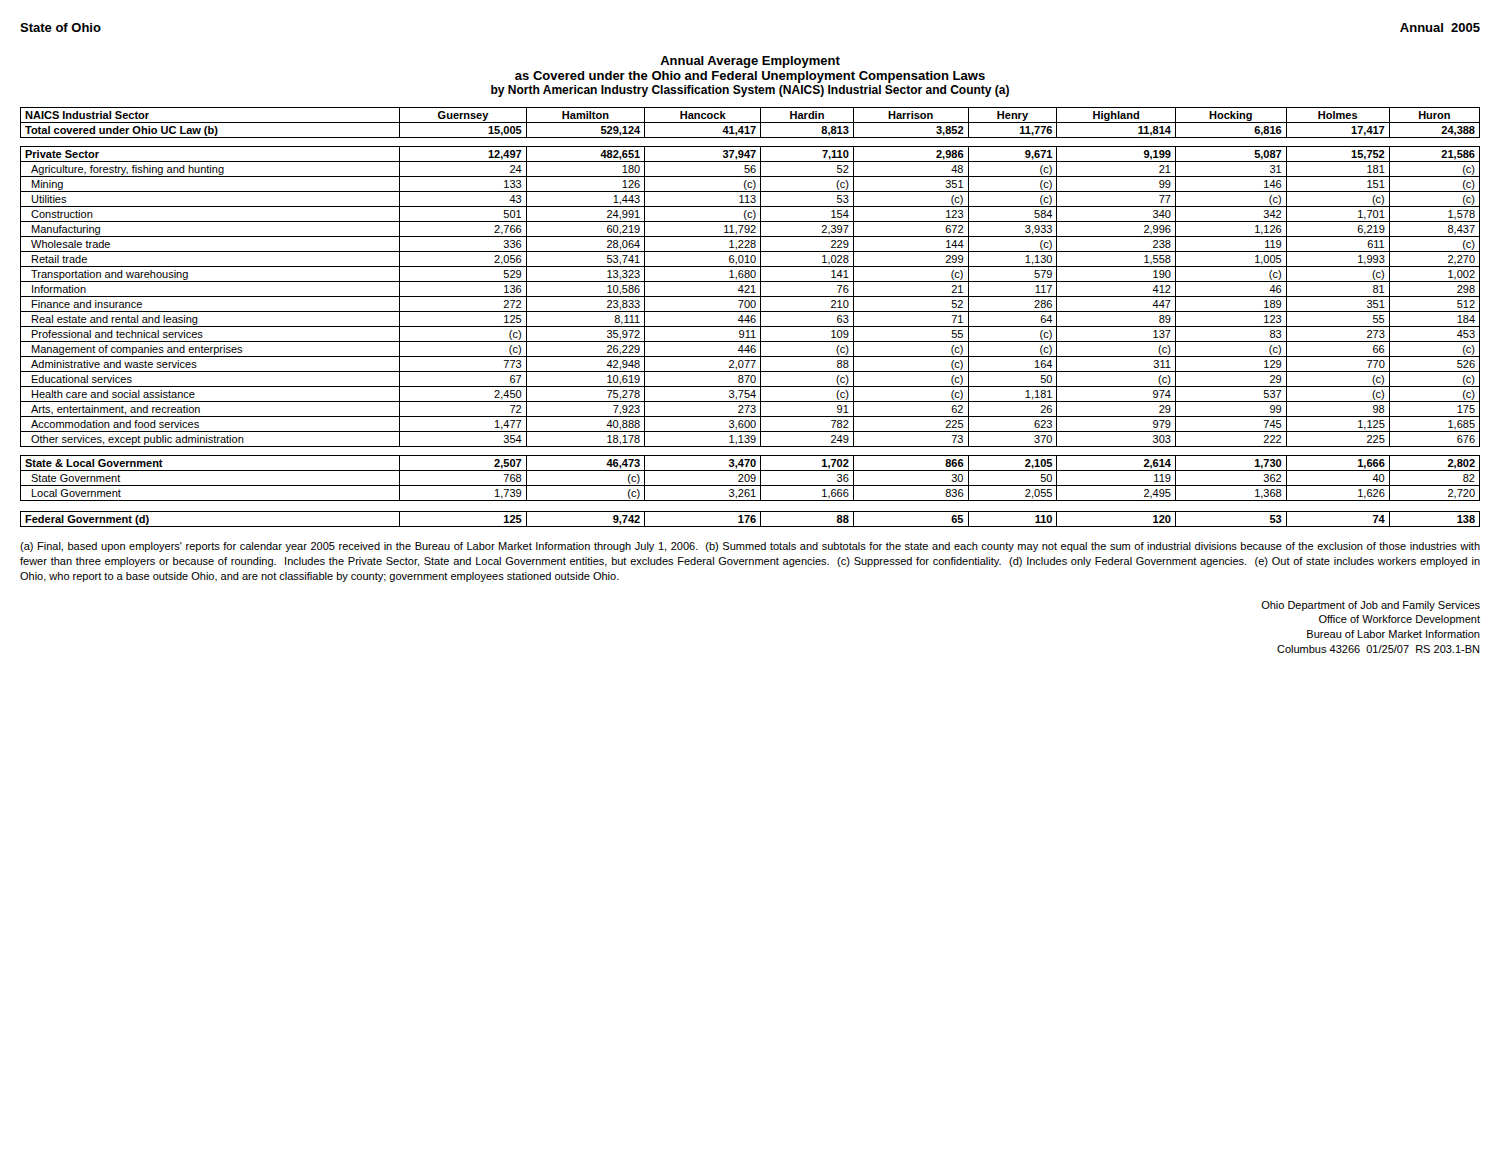State of Ohio
Annual 2005
Annual Average Employment
as Covered under the Ohio and Federal Unemployment Compensation Laws
by North American Industry Classification System (NAICS) Industrial Sector and County (a)
| NAICS Industrial Sector | Guernsey | Hamilton | Hancock | Hardin | Harrison | Henry | Highland | Hocking | Holmes | Huron |
| --- | --- | --- | --- | --- | --- | --- | --- | --- | --- | --- |
| Total covered under Ohio UC Law (b) | 15,005 | 529,124 | 41,417 | 8,813 | 3,852 | 11,776 | 11,814 | 6,816 | 17,417 | 24,388 |
| Private Sector | 12,497 | 482,651 | 37,947 | 7,110 | 2,986 | 9,671 | 9,199 | 5,087 | 15,752 | 21,586 |
| Agriculture, forestry, fishing and hunting | 24 | 180 | 56 | 52 | 48 | (c) | 21 | 31 | 181 | (c) |
| Mining | 133 | 126 | (c) | (c) | 351 | (c) | 99 | 146 | 151 | (c) |
| Utilities | 43 | 1,443 | 113 | 53 | (c) | (c) | 77 | (c) | (c) | (c) |
| Construction | 501 | 24,991 | (c) | 154 | 123 | 584 | 340 | 342 | 1,701 | 1,578 |
| Manufacturing | 2,766 | 60,219 | 11,792 | 2,397 | 672 | 3,933 | 2,996 | 1,126 | 6,219 | 8,437 |
| Wholesale trade | 336 | 28,064 | 1,228 | 229 | 144 | (c) | 238 | 119 | 611 | (c) |
| Retail trade | 2,056 | 53,741 | 6,010 | 1,028 | 299 | 1,130 | 1,558 | 1,005 | 1,993 | 2,270 |
| Transportation and warehousing | 529 | 13,323 | 1,680 | 141 | (c) | 579 | 190 | (c) | (c) | 1,002 |
| Information | 136 | 10,586 | 421 | 76 | 21 | 117 | 412 | 46 | 81 | 298 |
| Finance and insurance | 272 | 23,833 | 700 | 210 | 52 | 286 | 447 | 189 | 351 | 512 |
| Real estate and rental and leasing | 125 | 8,111 | 446 | 63 | 71 | 64 | 89 | 123 | 55 | 184 |
| Professional and technical services | (c) | 35,972 | 911 | 109 | 55 | (c) | 137 | 83 | 273 | 453 |
| Management of companies and enterprises | (c) | 26,229 | 446 | (c) | (c) | (c) | (c) | (c) | 66 | (c) |
| Administrative and waste services | 773 | 42,948 | 2,077 | 88 | (c) | 164 | 311 | 129 | 770 | 526 |
| Educational services | 67 | 10,619 | 870 | (c) | (c) | 50 | (c) | 29 | (c) | (c) |
| Health care and social assistance | 2,450 | 75,278 | 3,754 | (c) | (c) | 1,181 | 974 | 537 | (c) | (c) |
| Arts, entertainment, and recreation | 72 | 7,923 | 273 | 91 | 62 | 26 | 29 | 99 | 98 | 175 |
| Accommodation and food services | 1,477 | 40,888 | 3,600 | 782 | 225 | 623 | 979 | 745 | 1,125 | 1,685 |
| Other services, except public administration | 354 | 18,178 | 1,139 | 249 | 73 | 370 | 303 | 222 | 225 | 676 |
| State & Local Government | 2,507 | 46,473 | 3,470 | 1,702 | 866 | 2,105 | 2,614 | 1,730 | 1,666 | 2,802 |
| State Government | 768 | (c) | 209 | 36 | 30 | 50 | 119 | 362 | 40 | 82 |
| Local Government | 1,739 | (c) | 3,261 | 1,666 | 836 | 2,055 | 2,495 | 1,368 | 1,626 | 2,720 |
| Federal Government (d) | 125 | 9,742 | 176 | 88 | 65 | 110 | 120 | 53 | 74 | 138 |
(a) Final, based upon employers' reports for calendar year 2005 received in the Bureau of Labor Market Information through July 1, 2006. (b) Summed totals and subtotals for the state and each county may not equal the sum of industrial divisions because of the exclusion of those industries with fewer than three employers or because of rounding. Includes the Private Sector, State and Local Government entities, but excludes Federal Government agencies. (c) Suppressed for confidentiality. (d) Includes only Federal Government agencies. (e) Out of state includes workers employed in Ohio, who report to a base outside Ohio, and are not classifiable by county; government employees stationed outside Ohio.
Ohio Department of Job and Family Services
Office of Workforce Development
Bureau of Labor Market Information
Columbus 43266 01/25/07 RS 203.1-BN